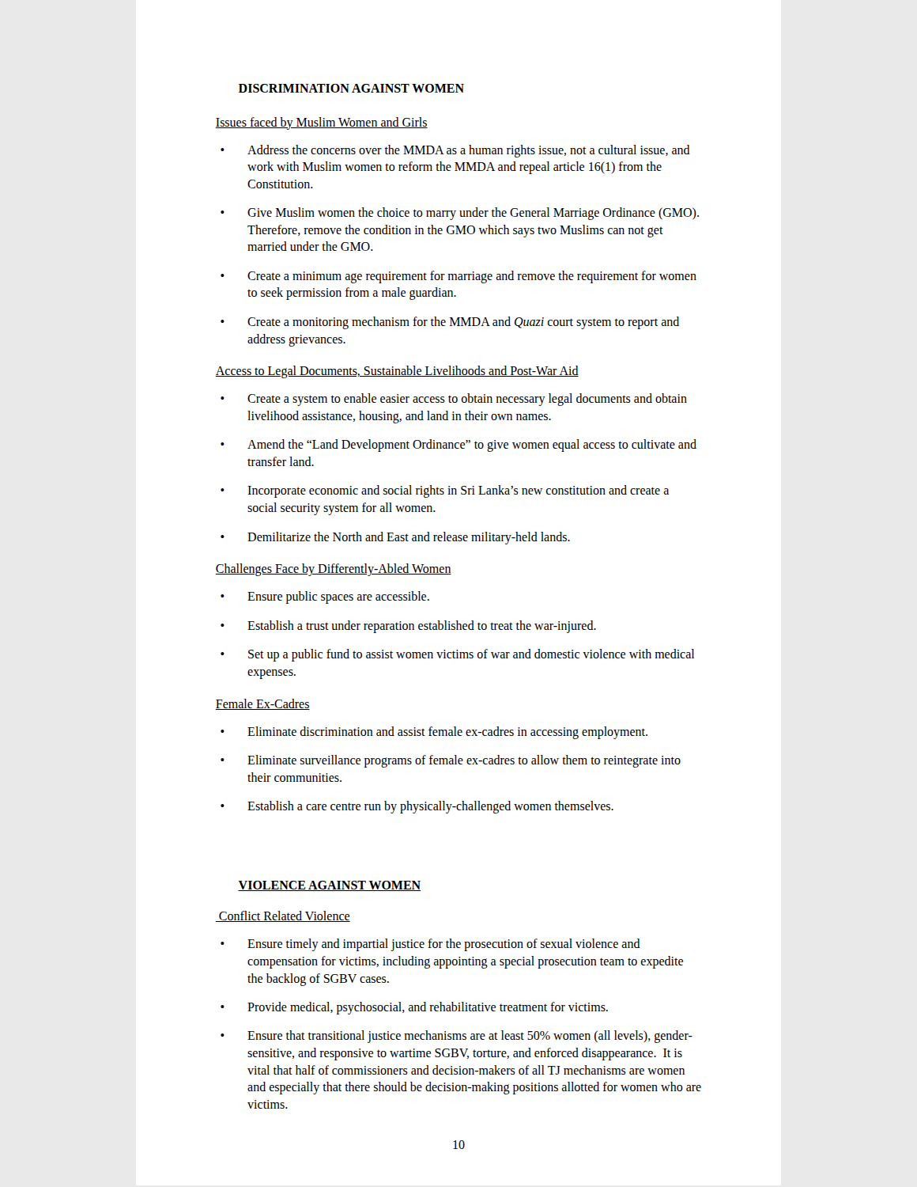DISCRIMINATION AGAINST WOMEN
Issues faced by Muslim Women and Girls
Address the concerns over the MMDA as a human rights issue, not a cultural issue, and work with Muslim women to reform the MMDA and repeal article 16(1) from the Constitution.
Give Muslim women the choice to marry under the General Marriage Ordinance (GMO). Therefore, remove the condition in the GMO which says two Muslims can not get married under the GMO.
Create a minimum age requirement for marriage and remove the requirement for women to seek permission from a male guardian.
Create a monitoring mechanism for the MMDA and Quazi court system to report and address grievances.
Access to Legal Documents, Sustainable Livelihoods and Post-War Aid
Create a system to enable easier access to obtain necessary legal documents and obtain livelihood assistance, housing, and land in their own names.
Amend the “Land Development Ordinance” to give women equal access to cultivate and transfer land.
Incorporate economic and social rights in Sri Lanka’s new constitution and create a social security system for all women.
Demilitarize the North and East and release military-held lands.
Challenges Face by Differently-Abled Women
Ensure public spaces are accessible.
Establish a trust under reparation established to treat the war-injured.
Set up a public fund to assist women victims of war and domestic violence with medical expenses.
Female Ex-Cadres
Eliminate discrimination and assist female ex-cadres in accessing employment.
Eliminate surveillance programs of female ex-cadres to allow them to reintegrate into their communities.
Establish a care centre run by physically-challenged women themselves.
VIOLENCE AGAINST WOMEN
Conflict Related Violence
Ensure timely and impartial justice for the prosecution of sexual violence and compensation for victims, including appointing a special prosecution team to expedite the backlog of SGBV cases.
Provide medical, psychosocial, and rehabilitative treatment for victims.
Ensure that transitional justice mechanisms are at least 50% women (all levels), gender-sensitive, and responsive to wartime SGBV, torture, and enforced disappearance. It is vital that half of commissioners and decision-makers of all TJ mechanisms are women and especially that there should be decision-making positions allotted for women who are victims.
10